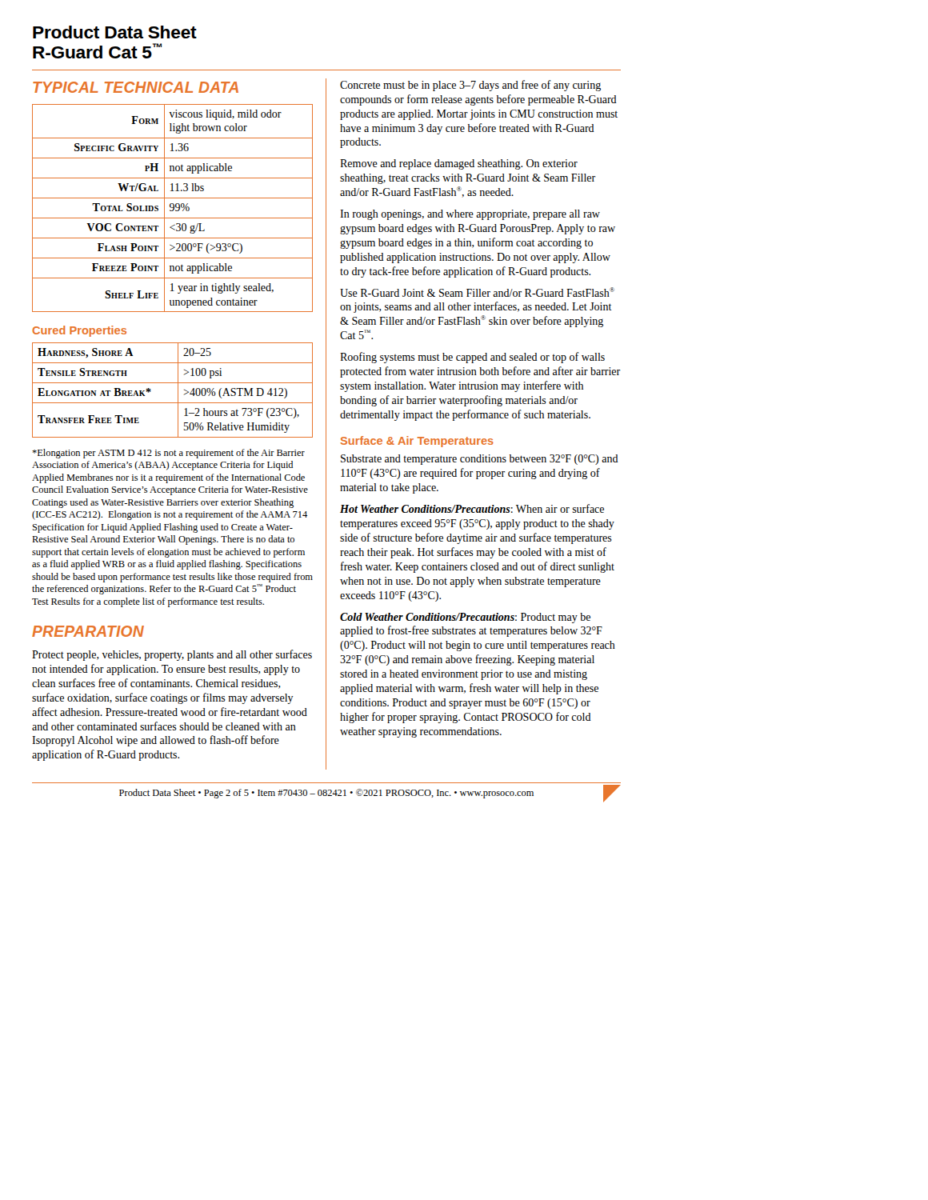Product Data Sheet
R-Guard Cat 5™
TYPICAL TECHNICAL DATA
| Form | viscous liquid, mild odor light brown color |
| Specific Gravity | 1.36 |
| pH | not applicable |
| Wt/Gal | 11.3 lbs |
| Total Solids | 99% |
| VOC Content | <30 g/L |
| Flash Point | >200°F (>93°C) |
| Freeze Point | not applicable |
| Shelf Life | 1 year in tightly sealed, unopened container |
Cured Properties
| Hardness, Shore A | 20–25 |
| Tensile Strength | >100 psi |
| Elongation at Break* | >400% (ASTM D 412) |
| Transfer Free Time | 1–2 hours at 73°F (23°C), 50% Relative Humidity |
*Elongation per ASTM D 412 is not a requirement of the Air Barrier Association of America’s (ABAA) Acceptance Criteria for Liquid Applied Membranes nor is it a requirement of the International Code Council Evaluation Service’s Acceptance Criteria for Water-Resistive Coatings used as Water-Resistive Barriers over exterior Sheathing (ICC-ES AC212). Elongation is not a requirement of the AAMA 714 Specification for Liquid Applied Flashing used to Create a Water-Resistive Seal Around Exterior Wall Openings. There is no data to support that certain levels of elongation must be achieved to perform as a fluid applied WRB or as a fluid applied flashing. Specifications should be based upon performance test results like those required from the referenced organizations. Refer to the R-Guard Cat 5™ Product Test Results for a complete list of performance test results.
PREPARATION
Protect people, vehicles, property, plants and all other surfaces not intended for application. To ensure best results, apply to clean surfaces free of contaminants. Chemical residues, surface oxidation, surface coatings or films may adversely affect adhesion. Pressure-treated wood or fire-retardant wood and other contaminated surfaces should be cleaned with an Isopropyl Alcohol wipe and allowed to flash-off before application of R-Guard products.
Concrete must be in place 3–7 days and free of any curing compounds or form release agents before permeable R-Guard products are applied. Mortar joints in CMU construction must have a minimum 3 day cure before treated with R-Guard products.
Remove and replace damaged sheathing. On exterior sheathing, treat cracks with R-Guard Joint & Seam Filler and/or R-Guard FastFlash®, as needed.
In rough openings, and where appropriate, prepare all raw gypsum board edges with R-Guard PorousPrep. Apply to raw gypsum board edges in a thin, uniform coat according to published application instructions. Do not over apply. Allow to dry tack-free before application of R-Guard products.
Use R-Guard Joint & Seam Filler and/or R-Guard FastFlash® on joints, seams and all other interfaces, as needed. Let Joint & Seam Filler and/or FastFlash® skin over before applying Cat 5™.
Roofing systems must be capped and sealed or top of walls protected from water intrusion both before and after air barrier system installation. Water intrusion may interfere with bonding of air barrier waterproofing materials and/or detrimentally impact the performance of such materials.
Surface & Air Temperatures
Substrate and temperature conditions between 32°F (0°C) and 110°F (43°C) are required for proper curing and drying of material to take place.
Hot Weather Conditions/Precautions: When air or surface temperatures exceed 95°F (35°C), apply product to the shady side of structure before daytime air and surface temperatures reach their peak. Hot surfaces may be cooled with a mist of fresh water. Keep containers closed and out of direct sunlight when not in use. Do not apply when substrate temperature exceeds 110°F (43°C).
Cold Weather Conditions/Precautions: Product may be applied to frost-free substrates at temperatures below 32°F (0°C). Product will not begin to cure until temperatures reach 32°F (0°C) and remain above freezing. Keeping material stored in a heated environment prior to use and misting applied material with warm, fresh water will help in these conditions. Product and sprayer must be 60°F (15°C) or higher for proper spraying. Contact PROSOCO for cold weather spraying recommendations.
Product Data Sheet • Page 2 of 5 • Item #70430 – 082421 • ©2021 PROSOCO, Inc. • www.prosoco.com